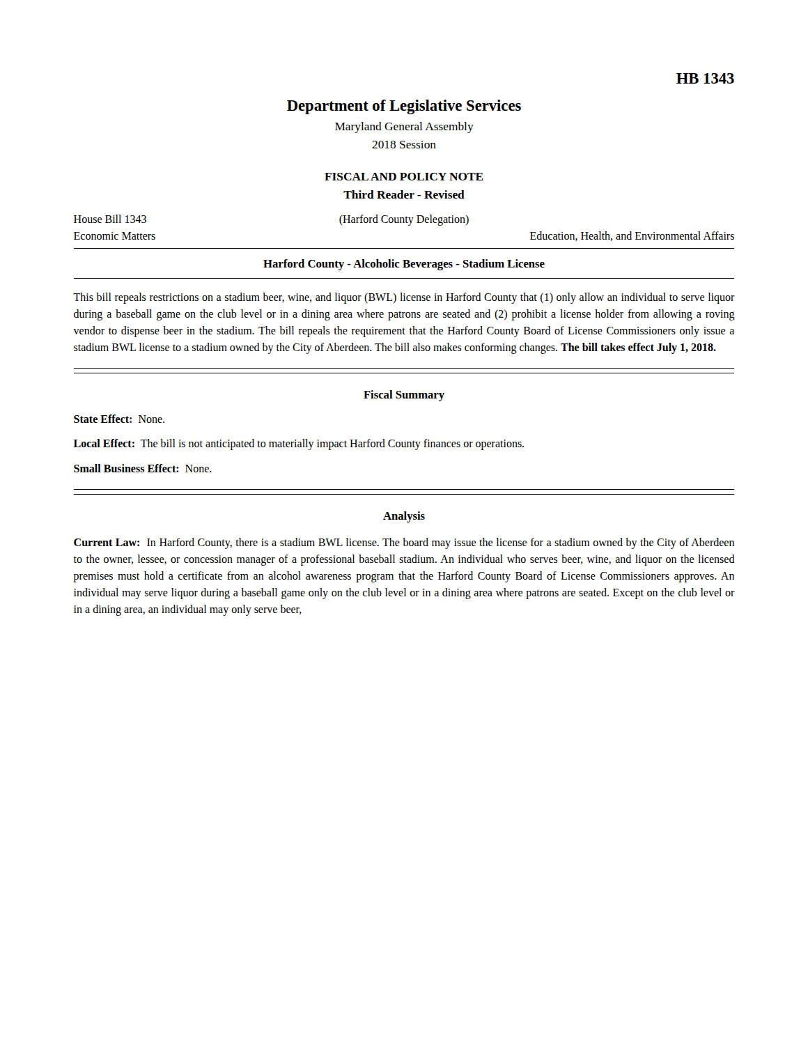HB 1343
Department of Legislative Services
Maryland General Assembly
2018 Session
FISCAL AND POLICY NOTE
Third Reader - Revised
| House Bill 1343 | (Harford County Delegation) | |
| Economic Matters | | Education, Health, and Environmental Affairs |
Harford County - Alcoholic Beverages - Stadium License
This bill repeals restrictions on a stadium beer, wine, and liquor (BWL) license in Harford County that (1) only allow an individual to serve liquor during a baseball game on the club level or in a dining area where patrons are seated and (2) prohibit a license holder from allowing a roving vendor to dispense beer in the stadium. The bill repeals the requirement that the Harford County Board of License Commissioners only issue a stadium BWL license to a stadium owned by the City of Aberdeen. The bill also makes conforming changes. The bill takes effect July 1, 2018.
Fiscal Summary
State Effect: None.
Local Effect: The bill is not anticipated to materially impact Harford County finances or operations.
Small Business Effect: None.
Analysis
Current Law: In Harford County, there is a stadium BWL license. The board may issue the license for a stadium owned by the City of Aberdeen to the owner, lessee, or concession manager of a professional baseball stadium. An individual who serves beer, wine, and liquor on the licensed premises must hold a certificate from an alcohol awareness program that the Harford County Board of License Commissioners approves. An individual may serve liquor during a baseball game only on the club level or in a dining area where patrons are seated. Except on the club level or in a dining area, an individual may only serve beer,